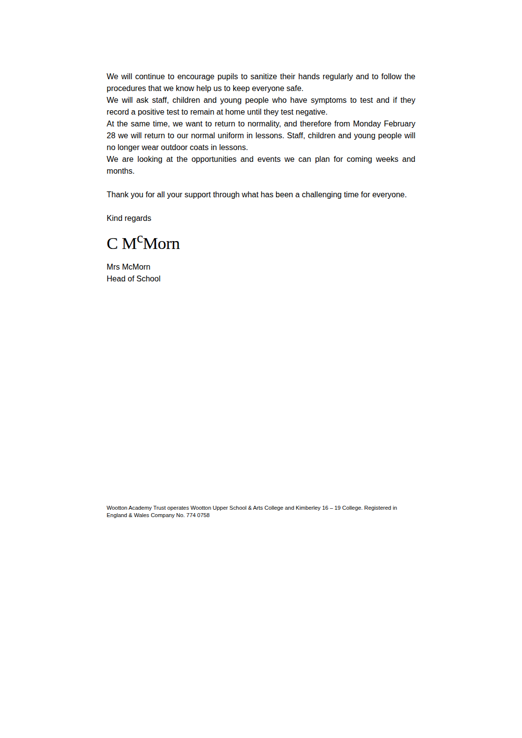We will continue to encourage pupils to sanitize their hands regularly and to follow the procedures that we know help us to keep everyone safe.
We will ask staff, children and young people who have symptoms to test and if they record a positive test to remain at home until they test negative.
At the same time, we want to return to normality, and therefore from Monday February 28 we will return to our normal uniform in lessons. Staff, children and young people will no longer wear outdoor coats in lessons.
We are looking at the opportunities and events we can plan for coming weeks and months.
Thank you for all your support through what has been a challenging time for everyone.
Kind regards
C McMorn
Mrs McMorn
Head of School
Wootton Academy Trust operates Wootton Upper School & Arts College and Kimberley 16 – 19 College. Registered in England & Wales Company No. 774 0758